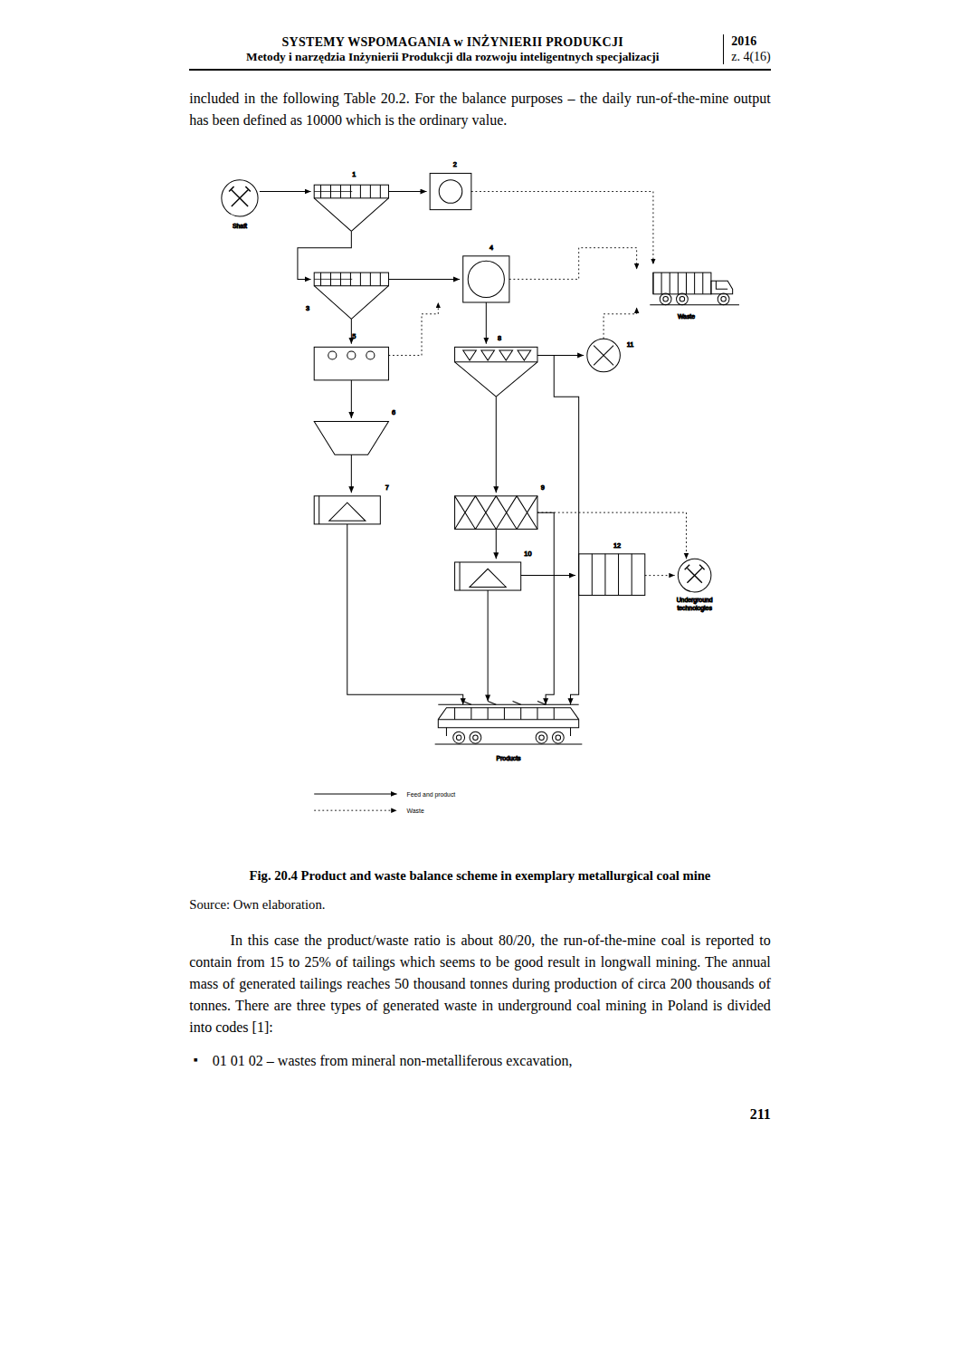SYSTEMY WSPOMAGANIA w INŻYNIERII PRODUKCJI
Metody i narzędzia Inżynierii Produkcji dla rozwoju inteligentnych specjalizacji
2016
z. 4(16)
included in the following Table 20.2. For the balance purposes – the daily run-of-the-mine output has been defined as 10000 which is the ordinary value.
Shaft 1 2 3 4 5 6 7 8 11 9 10 12 Underground technologies Waste Products Feed and product Waste
Fig. 20.4 Product and waste balance scheme in exemplary metallurgical coal mine
Source: Own elaboration.
In this case the product/waste ratio is about 80/20, the run-of-the-mine coal is reported to contain from 15 to 25% of tailings which seems to be good result in longwall mining. The annual mass of generated tailings reaches 50 thousand tonnes during production of circa 200 thousands of tonnes. There are three types of generated waste in underground coal mining in Poland is divided into codes [1]:
01 01 02 – wastes from mineral non-metalliferous excavation,
211